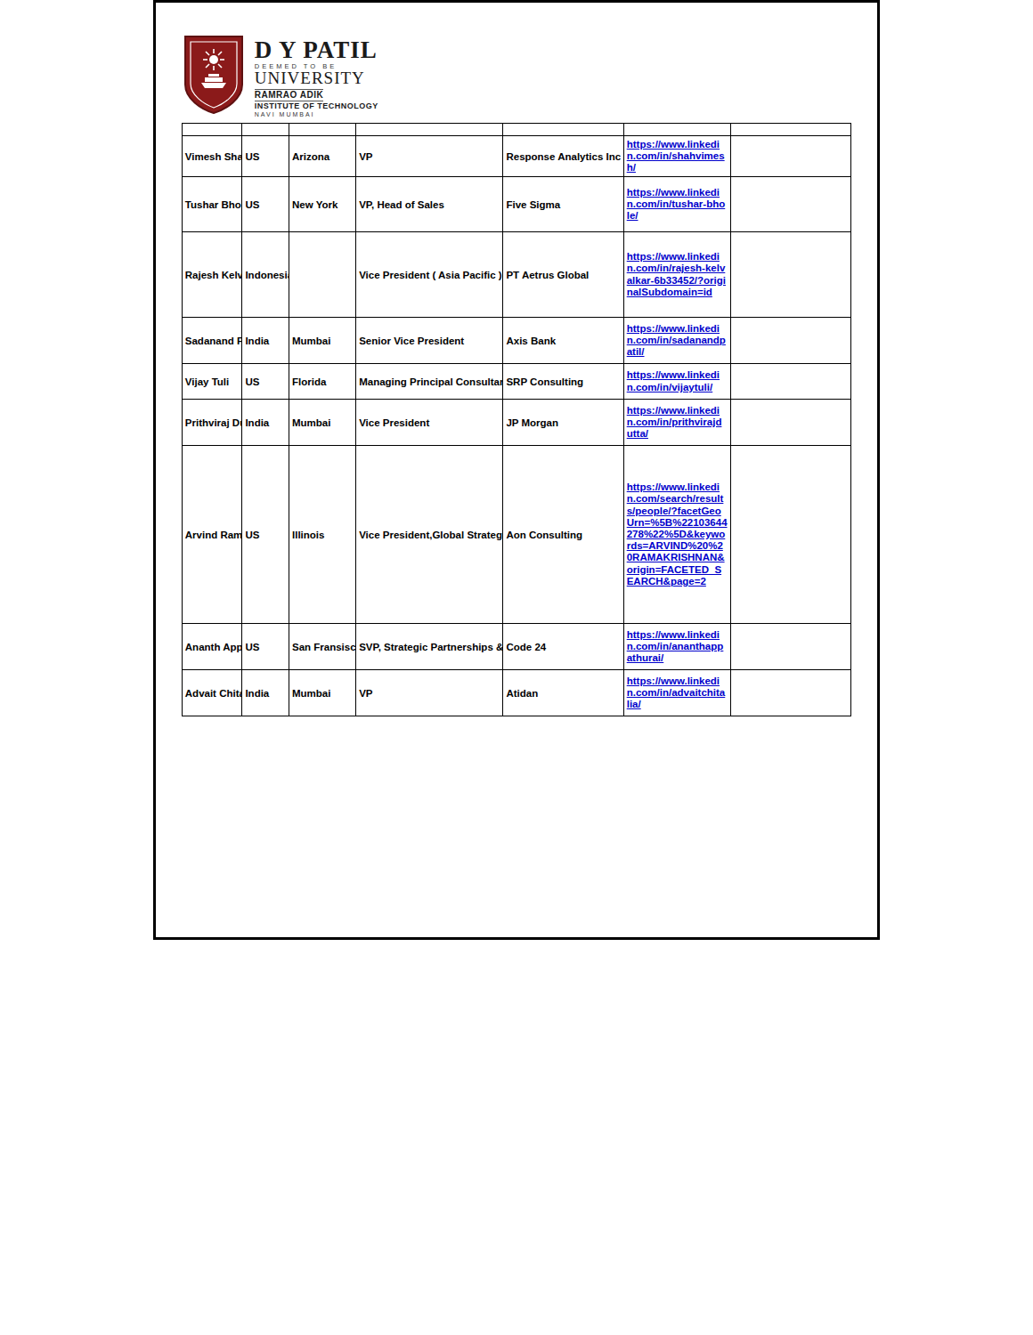D Y PATIL
DEEMED TO BE
UNIVERSITY
RAMRAO ADIK
INSTITUTE OF TECHNOLOGY
NAVI MUMBAI
| Vimesh Shah | US | Arizona | VP | Response Analytics Inc | https://www.linkedin.com/in/shahvimesh/ | |
| Tushar Bhole | US | New York | VP, Head of Sales | Five Sigma | https://www.linkedin.com/in/tushar-bhole/ | |
| Rajesh Kelvalkar | Indonesia | | Vice President ( Asia Pacific ) | PT Aetrus Global | https://www.linkedin.com/in/rajesh-kelvalkar-6b33452/?originalSubdomain=id | |
| Sadanand Patil | India | Mumbai | Senior Vice President | Axis Bank | https://www.linkedin.com/in/sadanandpatil/ | |
| Vijay Tuli | US | Florida | Managing Principal Consultant | SRP Consulting | https://www.linkedin.com/in/vijaytuli/ | |
| Prithviraj Dutta | India | Mumbai | Vice President | JP Morgan | https://www.linkedin.com/in/prithvirajdutta/ | |
| Arvind Ramakrishnan | US | Illinois | Vice President,Global Strategy | Aon Consulting | https://www.linkedin.com/search/results/people/?facetGeoUrn=%5B%22103644278%22%5D&keywords=ARVIND%20%20RAMAKRISHNAN&origin=FACETED_SEARCH&page=2 | |
| Ananth Appathurai | US | San Fransisco | SVP, Strategic Partnerships & Ecosystem | Code 24 | https://www.linkedin.com/in/ananthappathurai/ | |
| Advait Chitalia | India | Mumbai | VP | Atidan | https://www.linkedin.com/in/advaitchitalia/ | |